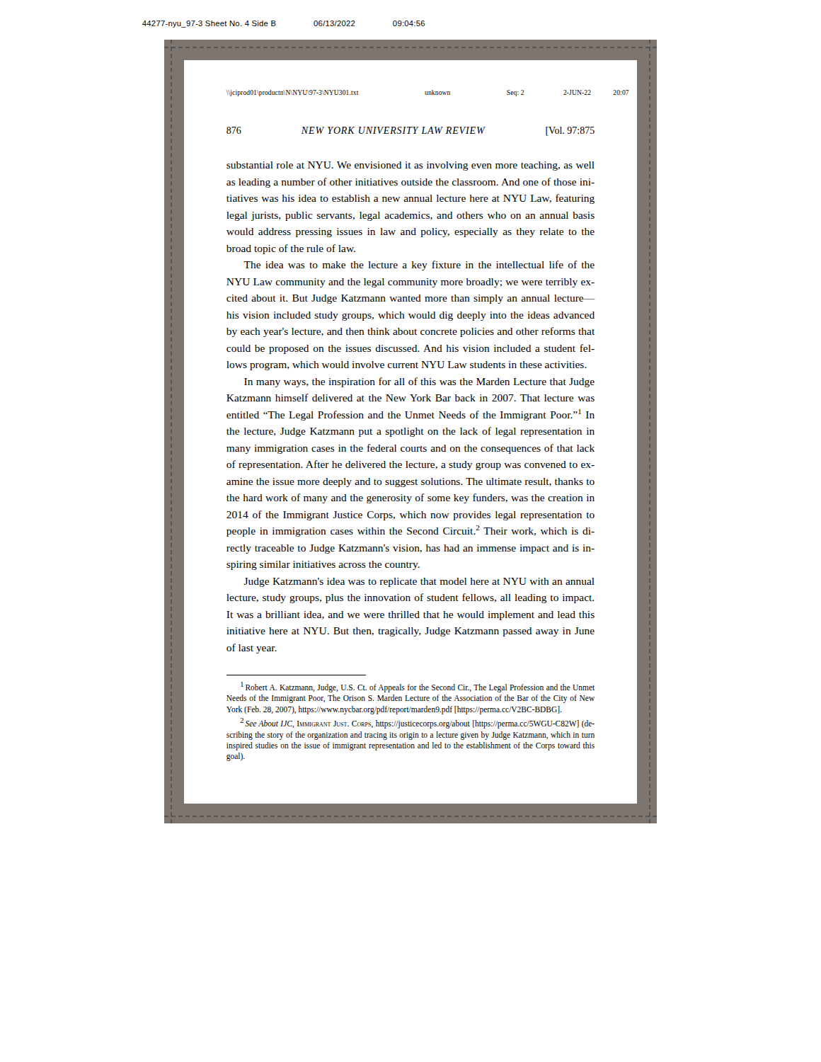44277-nyu_97-3 Sheet No. 4 Side B 06/13/2022 09:04:56
44277-nyu_97-3 Sheet No. 4 Side B 06/13/2022 09:04:56
\\jciprod01\productn\N\NYU\97-3\NYU301.txt unknown Seq: 2 2-JUN-22 20:07
876 NEW YORK UNIVERSITY LAW REVIEW [Vol. 97:875
substantial role at NYU. We envisioned it as involving even more teaching, as well as leading a number of other initiatives outside the classroom. And one of those initiatives was his idea to establish a new annual lecture here at NYU Law, featuring legal jurists, public servants, legal academics, and others who on an annual basis would address pressing issues in law and policy, especially as they relate to the broad topic of the rule of law.
The idea was to make the lecture a key fixture in the intellectual life of the NYU Law community and the legal community more broadly; we were terribly excited about it. But Judge Katzmann wanted more than simply an annual lecture—his vision included study groups, which would dig deeply into the ideas advanced by each year's lecture, and then think about concrete policies and other reforms that could be proposed on the issues discussed. And his vision included a student fellows program, which would involve current NYU Law students in these activities.
In many ways, the inspiration for all of this was the Marden Lecture that Judge Katzmann himself delivered at the New York Bar back in 2007. That lecture was entitled “The Legal Profession and the Unmet Needs of the Immigrant Poor.”1 In the lecture, Judge Katzmann put a spotlight on the lack of legal representation in many immigration cases in the federal courts and on the consequences of that lack of representation. After he delivered the lecture, a study group was convened to examine the issue more deeply and to suggest solutions. The ultimate result, thanks to the hard work of many and the generosity of some key funders, was the creation in 2014 of the Immigrant Justice Corps, which now provides legal representation to people in immigration cases within the Second Circuit.2 Their work, which is directly traceable to Judge Katzmann's vision, has had an immense impact and is inspiring similar initiatives across the country.
Judge Katzmann's idea was to replicate that model here at NYU with an annual lecture, study groups, plus the innovation of student fellows, all leading to impact. It was a brilliant idea, and we were thrilled that he would implement and lead this initiative here at NYU. But then, tragically, Judge Katzmann passed away in June of last year.
1 Robert A. Katzmann, Judge, U.S. Ct. of Appeals for the Second Cir., The Legal Profession and the Unmet Needs of the Immigrant Poor, The Orison S. Marden Lecture of the Association of the Bar of the City of New York (Feb. 28, 2007), https://www.nycbar.org/pdf/report/marden9.pdf [https://perma.cc/V2BC-BDBG].
2 See About IJC, Immigrant Just. Corps, https://justicecorps.org/about [https://perma.cc/5WGU-C82W] (describing the story of the organization and tracing its origin to a lecture given by Judge Katzmann, which in turn inspired studies on the issue of immigrant representation and led to the establishment of the Corps toward this goal).